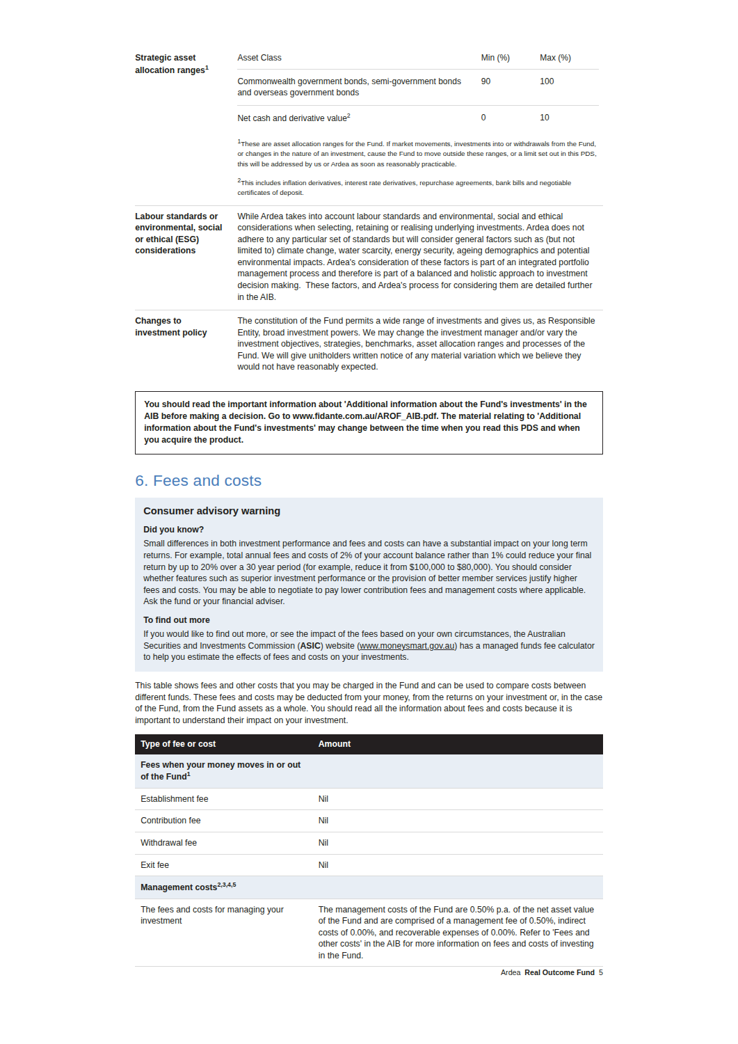| Strategic asset allocation ranges 1 | / Asset Class / Min (%) / Max (%) / / --- / --- / --- / / Commonwealth government bonds, semi-government bonds and overseas government bonds / 90 / 100 / / Net cash and derivative value 2 / 0 / 10 / 1 These are asset allocation ranges for the Fund. If market movements, investments into or withdrawals from the Fund, or changes in the nature of an investment, cause the Fund to move outside these ranges, or a limit set out in this PDS, this will be addressed by us or Ardea as soon as reasonably practicable. 2 This includes inflation derivatives, interest rate derivatives, repurchase agreements, bank bills and negotiable certificates of deposit. |
| Labour standards or environmental, social or ethical (ESG) considerations | While Ardea takes into account labour standards and environmental, social and ethical considerations when selecting, retaining or realising underlying investments. Ardea does not adhere to any particular set of standards but will consider general factors such as (but not limited to) climate change, water scarcity, energy security, ageing demographics and potential environmental impacts. Ardea's consideration of these factors is part of an integrated portfolio management process and therefore is part of a balanced and holistic approach to investment decision making. These factors, and Ardea's process for considering them are detailed further in the AIB. |
| Changes to investment policy | The constitution of the Fund permits a wide range of investments and gives us, as Responsible Entity, broad investment powers. We may change the investment manager and/or vary the investment objectives, strategies, benchmarks, asset allocation ranges and processes of the Fund. We will give unitholders written notice of any material variation which we believe they would not have reasonably expected. |
You should read the important information about 'Additional information about the Fund's investments' in the AIB before making a decision. Go to www.fidante.com.au/AROF_AIB.pdf. The material relating to 'Additional information about the Fund's investments' may change between the time when you read this PDS and when you acquire the product.
6. Fees and costs
Consumer advisory warning
Did you know?
Small differences in both investment performance and fees and costs can have a substantial impact on your long term returns. For example, total annual fees and costs of 2% of your account balance rather than 1% could reduce your final return by up to 20% over a 30 year period (for example, reduce it from $100,000 to $80,000). You should consider whether features such as superior investment performance or the provision of better member services justify higher fees and costs. You may be able to negotiate to pay lower contribution fees and management costs where applicable. Ask the fund or your financial adviser.
To find out more
If you would like to find out more, or see the impact of the fees based on your own circumstances, the Australian Securities and Investments Commission (ASIC) website (www.moneysmart.gov.au) has a managed funds fee calculator to help you estimate the effects of fees and costs on your investments.
This table shows fees and other costs that you may be charged in the Fund and can be used to compare costs between different funds. These fees and costs may be deducted from your money, from the returns on your investment or, in the case of the Fund, from the Fund assets as a whole. You should read all the information about fees and costs because it is important to understand their impact on your investment.
| Type of fee or cost | Amount |
| --- | --- |
| Fees when your money moves in or out of the Fund 1 | |
| Establishment fee | Nil |
| Contribution fee | Nil |
| Withdrawal fee | Nil |
| Exit fee | Nil |
| Management costs 2,3,4,5 | |
| The fees and costs for managing your investment | The management costs of the Fund are 0.50% p.a. of the net asset value of the Fund and are comprised of a management fee of 0.50%, indirect costs of 0.00%, and recoverable expenses of 0.00%. Refer to 'Fees and other costs' in the AIB for more information on fees and costs of investing in the Fund. |
Ardea Real Outcome Fund 5